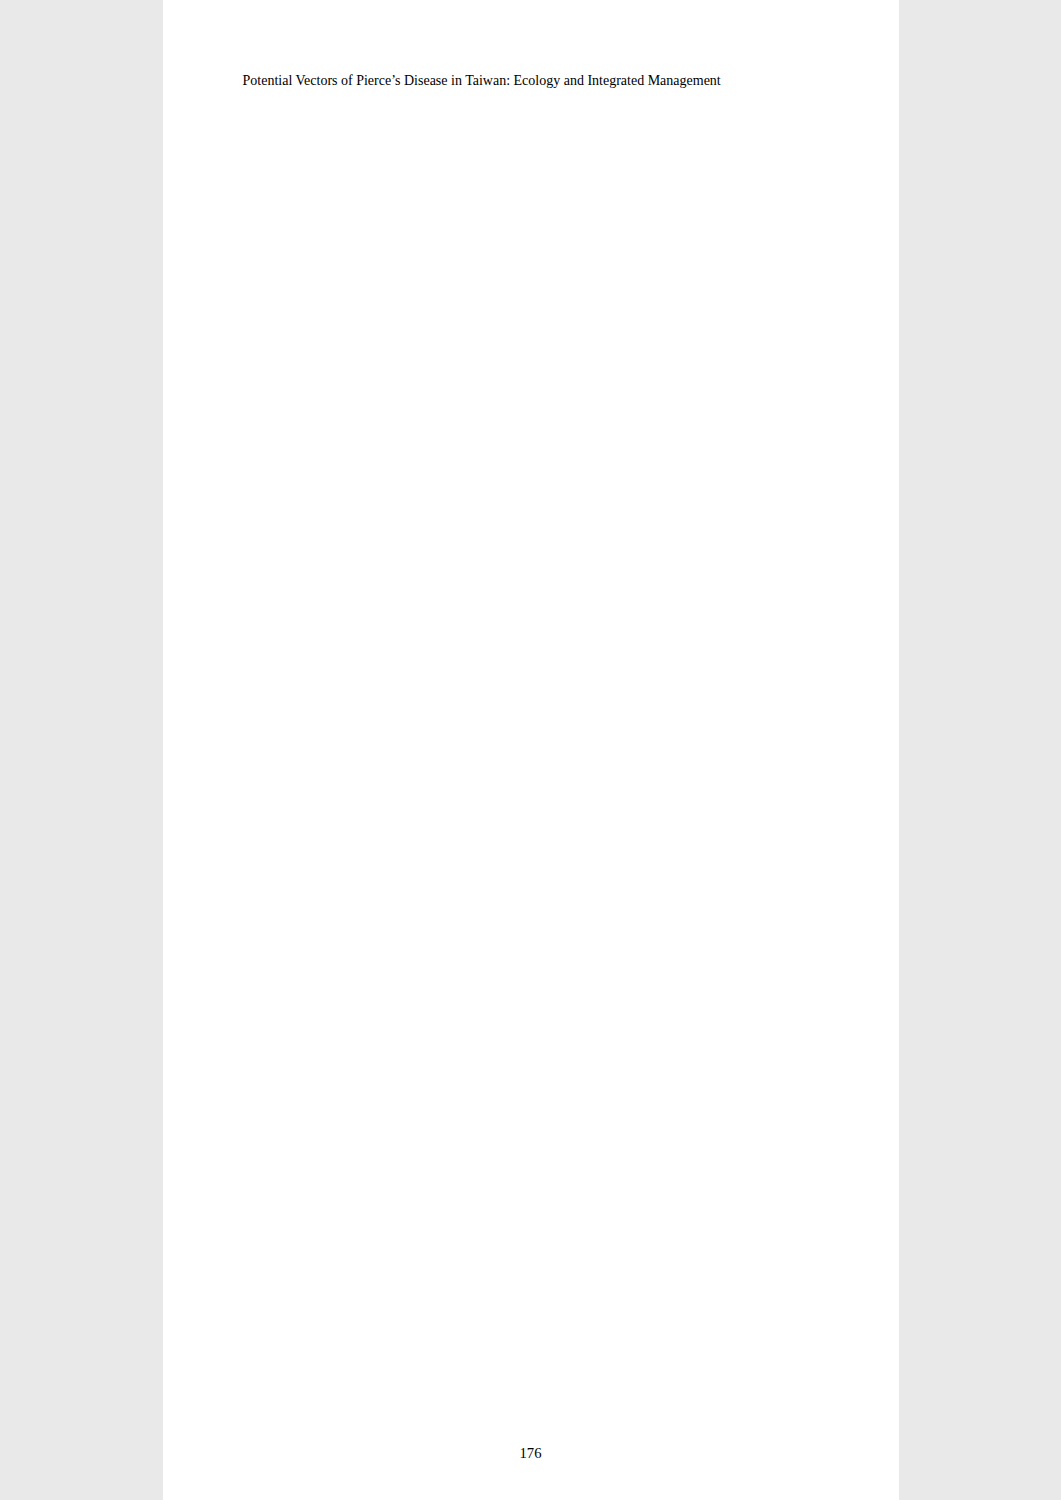Potential Vectors of Pierce’s Disease in Taiwan: Ecology and Integrated Management
176